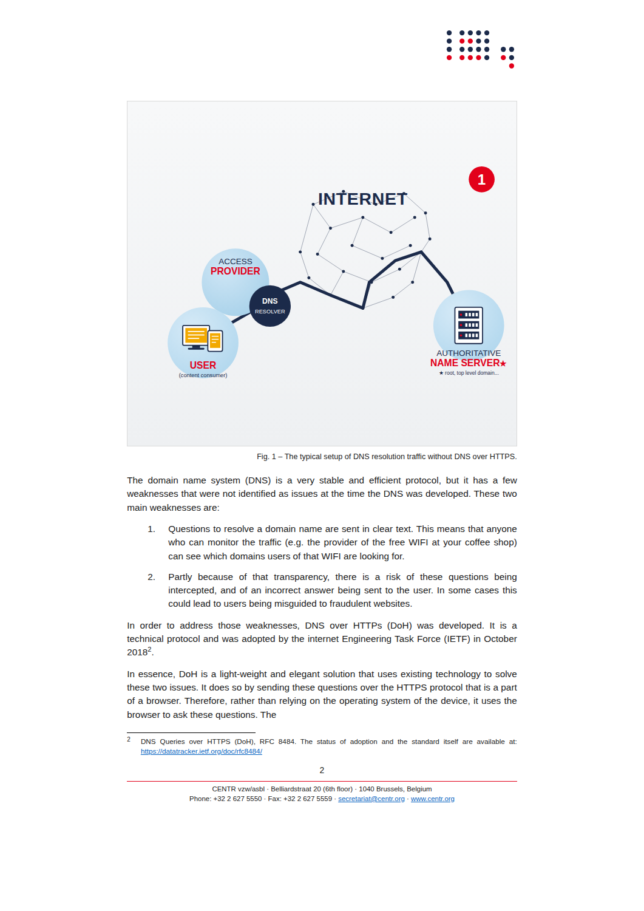1 INTERNET ACCESS PROVIDER DNS RESOLVER USER (content consumer) AUTHORITATIVE NAME SERVER★ ★ root, top level domain...
Fig. 1 – The typical setup of DNS resolution traffic without DNS over HTTPS.
The domain name system (DNS) is a very stable and efficient protocol, but it has a few weaknesses that were not identified as issues at the time the DNS was developed. These two main weaknesses are:
Questions to resolve a domain name are sent in clear text. This means that anyone who can monitor the traffic (e.g. the provider of the free WIFI at your coffee shop) can see which domains users of that WIFI are looking for.
Partly because of that transparency, there is a risk of these questions being intercepted, and of an incorrect answer being sent to the user. In some cases this could lead to users being misguided to fraudulent websites.
In order to address those weaknesses, DNS over HTTPs (DoH) was developed. It is a technical protocol and was adopted by the internet Engineering Task Force (IETF) in October 20182.
In essence, DoH is a light-weight and elegant solution that uses existing technology to solve these two issues. It does so by sending these questions over the HTTPS protocol that is a part of a browser. Therefore, rather than relying on the operating system of the device, it uses the browser to ask these questions. The
2 DNS Queries over HTTPS (DoH), RFC 8484. The status of adoption and the standard itself are available at: https://datatracker.ietf.org/doc/rfc8484/
2
CENTR vzw/asbl · Belliardstraat 20 (6th floor) · 1040 Brussels, Belgium
Phone: +32 2 627 5550 · Fax: +32 2 627 5559 · secretariat@centr.org · www.centr.org